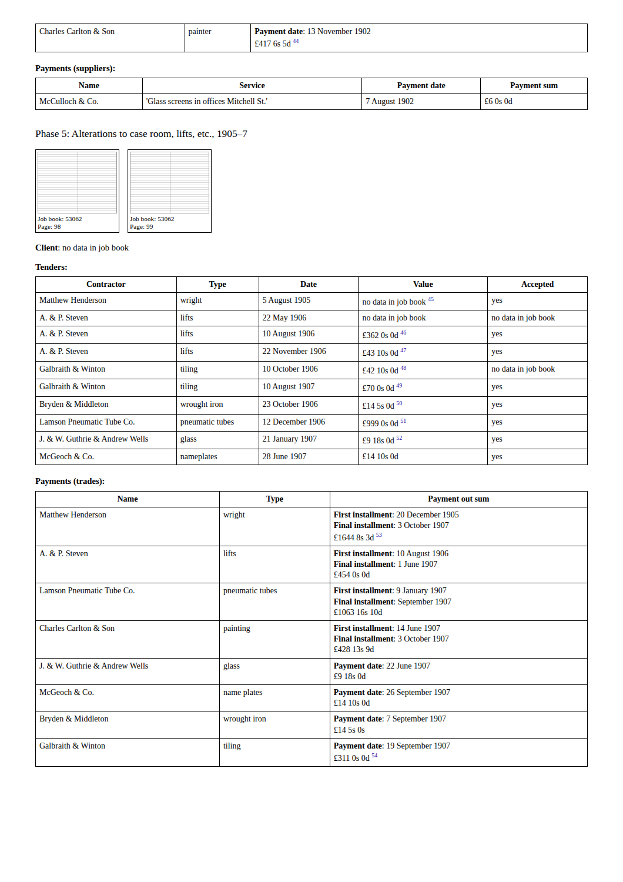| Charles Carlton & Son | painter | Payment date : 13 November 1902 £417 6s 5d 44 |
Payments (suppliers):
| Name | Service | Payment date | Payment sum |
| --- | --- | --- | --- |
| McCulloch & Co. | 'Glass screens in offices Mitchell St.' | 7 August 1902 | £6 0s 0d |
Phase 5: Alterations to case room, lifts, etc., 1905–7
Job book: 53062
Page: 98
Job book: 53062
Page: 99
Client: no data in job book
Tenders:
| Contractor | Type | Date | Value | Accepted |
| --- | --- | --- | --- | --- |
| Matthew Henderson | wright | 5 August 1905 | no data in job book 45 | yes |
| A. & P. Steven | lifts | 22 May 1906 | no data in job book | no data in job book |
| A. & P. Steven | lifts | 10 August 1906 | £362 0s 0d 46 | yes |
| A. & P. Steven | lifts | 22 November 1906 | £43 10s 0d 47 | yes |
| Galbraith & Winton | tiling | 10 October 1906 | £42 10s 0d 48 | no data in job book |
| Galbraith & Winton | tiling | 10 August 1907 | £70 0s 0d 49 | yes |
| Bryden & Middleton | wrought iron | 23 October 1906 | £14 5s 0d 50 | yes |
| Lamson Pneumatic Tube Co. | pneumatic tubes | 12 December 1906 | £999 0s 0d 51 | yes |
| J. & W. Guthrie & Andrew Wells | glass | 21 January 1907 | £9 18s 0d 52 | yes |
| McGeoch & Co. | nameplates | 28 June 1907 | £14 10s 0d | yes |
Payments (trades):
| Name | Type | Payment out sum |
| --- | --- | --- |
| Matthew Henderson | wright | First installment : 20 December 1905 Final installment : 3 October 1907 £1644 8s 3d 53 |
| A. & P. Steven | lifts | First installment : 10 August 1906 Final installment : 1 June 1907 £454 0s 0d |
| Lamson Pneumatic Tube Co. | pneumatic tubes | First installment : 9 January 1907 Final installment : September 1907 £1063 16s 10d |
| Charles Carlton & Son | painting | First installment : 14 June 1907 Final installment : 3 October 1907 £428 13s 9d |
| J. & W. Guthrie & Andrew Wells | glass | Payment date : 22 June 1907 £9 18s 0d |
| McGeoch & Co. | name plates | Payment date : 26 September 1907 £14 10s 0d |
| Bryden & Middleton | wrought iron | Payment date : 7 September 1907 £14 5s 0s |
| Galbraith & Winton | tiling | Payment date : 19 September 1907 £311 0s 0d 54 |